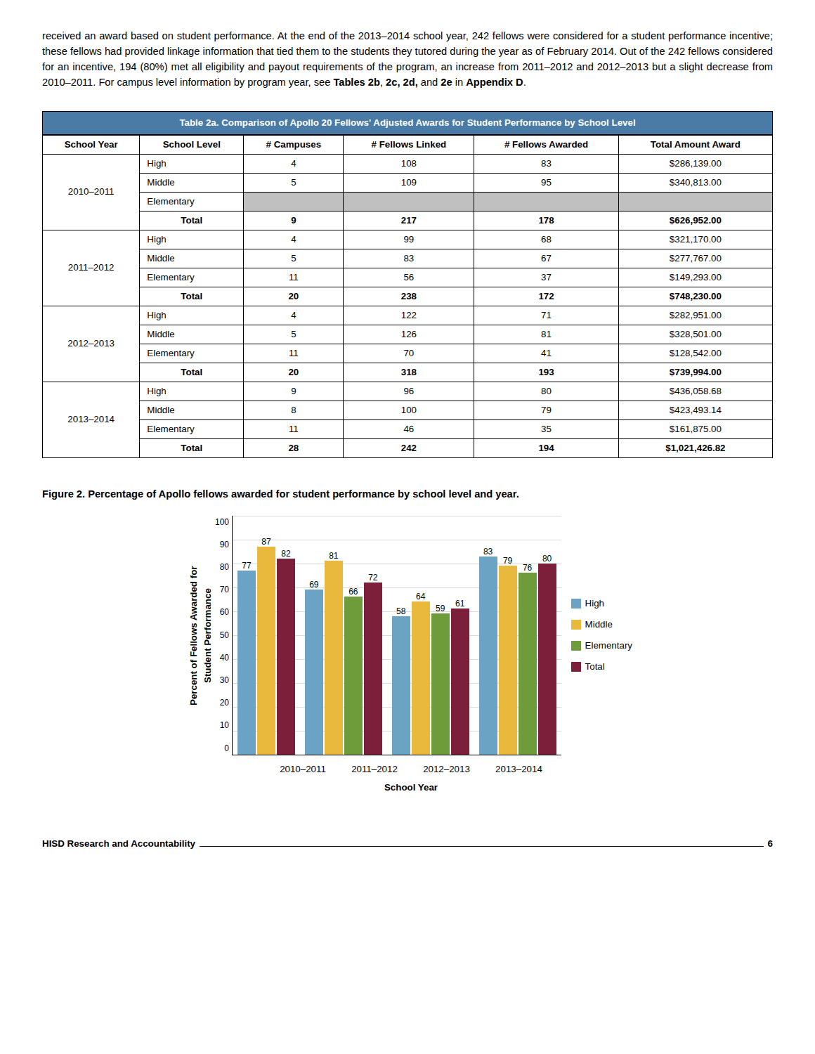received an award based on student performance. At the end of the 2013–2014 school year, 242 fellows were considered for a student performance incentive; these fellows had provided linkage information that tied them to the students they tutored during the year as of February 2014. Out of the 242 fellows considered for an incentive, 194 (80%) met all eligibility and payout requirements of the program, an increase from 2011–2012 and 2012–2013 but a slight decrease from 2010–2011. For campus level information by program year, see Tables 2b, 2c, 2d, and 2e in Appendix D.
Table 2a. Comparison of Apollo 20 Fellows' Adjusted Awards for Student Performance by School Level
| School Year | School Level | # Campuses | # Fellows Linked | # Fellows Awarded | Total Amount Award |
| --- | --- | --- | --- | --- | --- |
| 2010–2011 | High | 4 | 108 | 83 | $286,139.00 |
| Middle | 5 | 109 | 95 | $340,813.00 |
| Elementary | | | | |
| Total | 9 | 217 | 178 | $626,952.00 |
| 2011–2012 | High | 4 | 99 | 68 | $321,170.00 |
| Middle | 5 | 83 | 67 | $277,767.00 |
| Elementary | 11 | 56 | 37 | $149,293.00 |
| Total | 20 | 238 | 172 | $748,230.00 |
| 2012–2013 | High | 4 | 122 | 71 | $282,951.00 |
| Middle | 5 | 126 | 81 | $328,501.00 |
| Elementary | 11 | 70 | 41 | $128,542.00 |
| Total | 20 | 318 | 193 | $739,994.00 |
| 2013–2014 | High | 9 | 96 | 80 | $436,058.68 |
| Middle | 8 | 100 | 79 | $423,493.14 |
| Elementary | 11 | 46 | 35 | $161,875.00 |
| Total | 28 | 242 | 194 | $1,021,426.82 |
Figure 2. Percentage of Apollo fellows awarded for student performance by school level and year.
Percent of Fellows Awarded for
Student Performance
100
90
80
70
60
50
40
30
20
10
0
77
87
82
69
81
66
72
58
64
59
61
83
79
76
80
High
Middle
Elementary
Total
2010–2011
2011–2012
2012–2013
2013–2014
School Year
HISD Research and Accountability 6